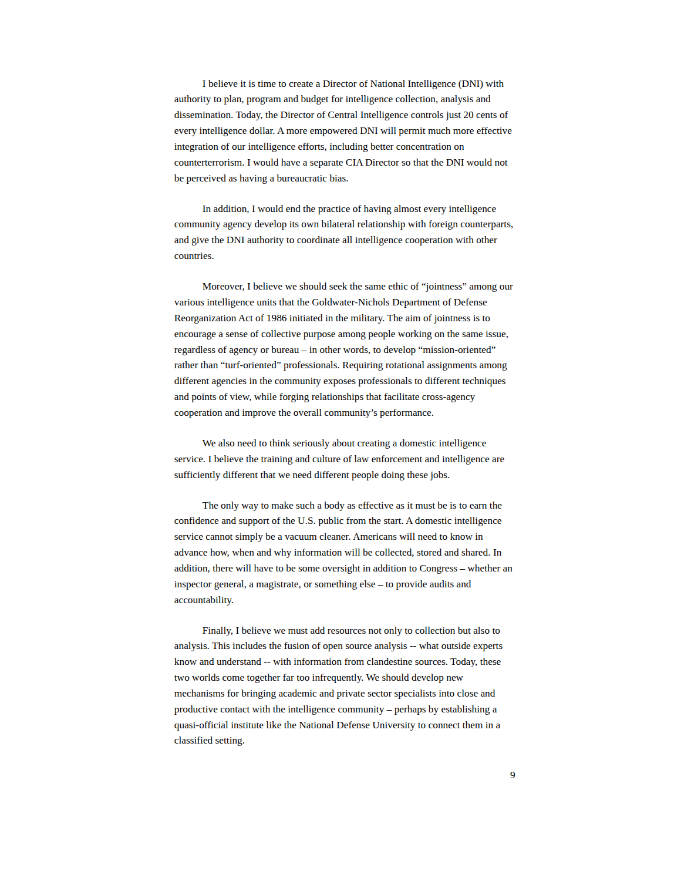I believe it is time to create a Director of National Intelligence (DNI) with authority to plan, program and budget for intelligence collection, analysis and dissemination. Today, the Director of Central Intelligence controls just 20 cents of every intelligence dollar. A more empowered DNI will permit much more effective integration of our intelligence efforts, including better concentration on counterterrorism. I would have a separate CIA Director so that the DNI would not be perceived as having a bureaucratic bias.
In addition, I would end the practice of having almost every intelligence community agency develop its own bilateral relationship with foreign counterparts, and give the DNI authority to coordinate all intelligence cooperation with other countries.
Moreover, I believe we should seek the same ethic of “jointness” among our various intelligence units that the Goldwater-Nichols Department of Defense Reorganization Act of 1986 initiated in the military. The aim of jointness is to encourage a sense of collective purpose among people working on the same issue, regardless of agency or bureau – in other words, to develop “mission-oriented” rather than “turf-oriented” professionals. Requiring rotational assignments among different agencies in the community exposes professionals to different techniques and points of view, while forging relationships that facilitate cross-agency cooperation and improve the overall community’s performance.
We also need to think seriously about creating a domestic intelligence service. I believe the training and culture of law enforcement and intelligence are sufficiently different that we need different people doing these jobs.
The only way to make such a body as effective as it must be is to earn the confidence and support of the U.S. public from the start. A domestic intelligence service cannot simply be a vacuum cleaner. Americans will need to know in advance how, when and why information will be collected, stored and shared. In addition, there will have to be some oversight in addition to Congress – whether an inspector general, a magistrate, or something else – to provide audits and accountability.
Finally, I believe we must add resources not only to collection but also to analysis. This includes the fusion of open source analysis -- what outside experts know and understand -- with information from clandestine sources. Today, these two worlds come together far too infrequently. We should develop new mechanisms for bringing academic and private sector specialists into close and productive contact with the intelligence community – perhaps by establishing a quasi-official institute like the National Defense University to connect them in a classified setting.
9